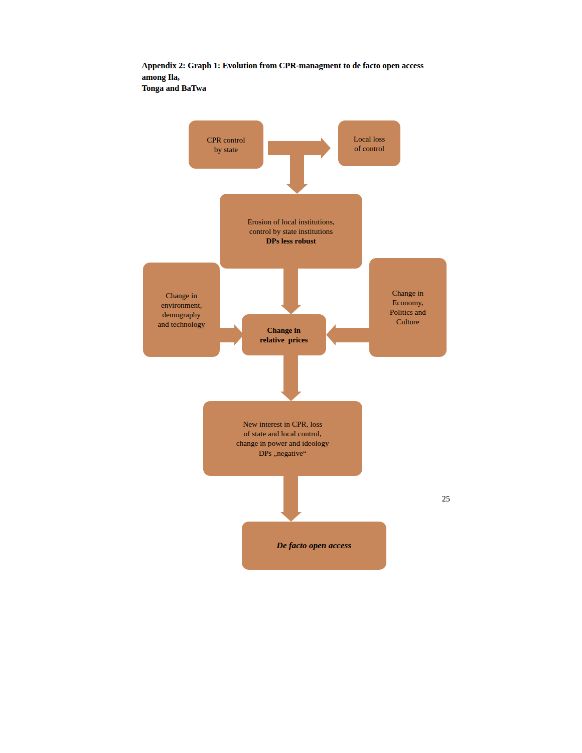Appendix 2: Graph 1: Evolution from CPR-managment to de facto open access among Ila,
Tonga and BaTwa
CPR control
by state
Local loss
of control
Erosion of local institutions,
control by state institutions
DPs less robust
Change in
environment,
demography
and technology
Change in
Economy,
Politics and
Culture
Change in
relative prices
New interest in CPR, loss
of state and local control,
change in power and ideology
DPs „negative“
De facto open access
25